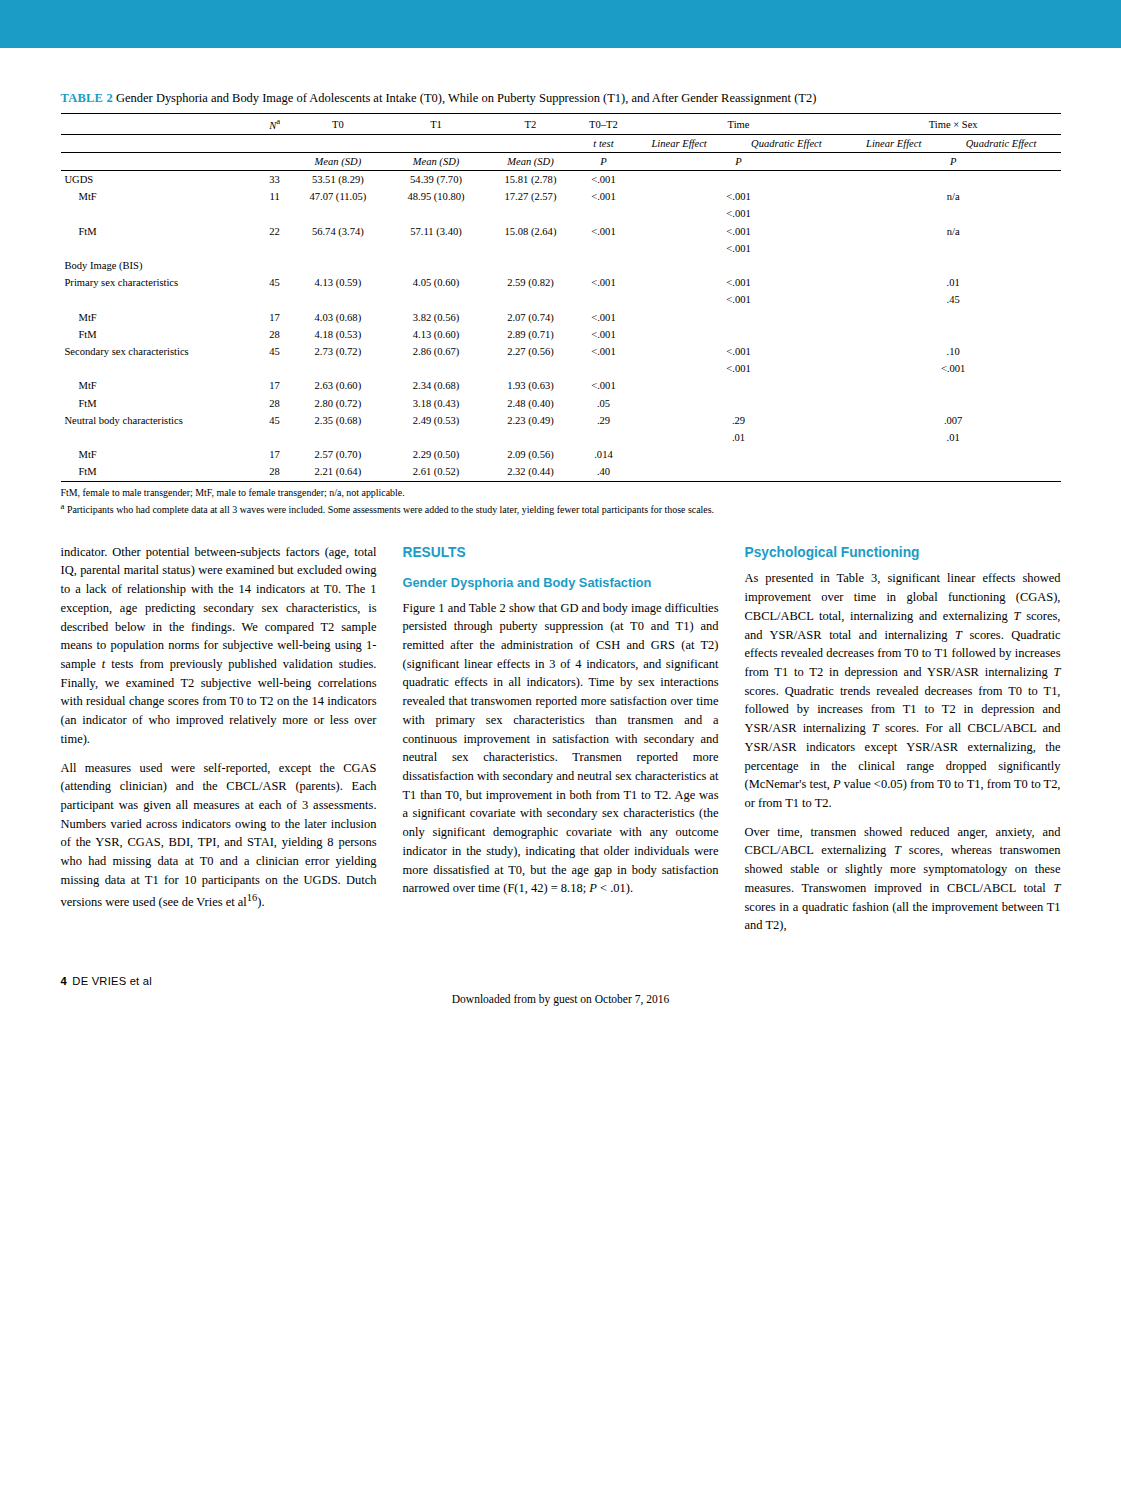TABLE 2 Gender Dysphoria and Body Image of Adolescents at Intake (T0), While on Puberty Suppression (T1), and After Gender Reassignment (T2)
| | N a | T0 | T1 | T2 | T0–T2 | Time | Time × Sex |
| --- | --- | --- | --- | --- | --- | --- | --- |
| | | | | | t test | Linear Effect | Quadratic Effect | Linear Effect | Quadratic Effect |
| | | Mean (SD) | Mean (SD) | Mean (SD) | P | P | P |
| UGDS | 33 | 53.51 (8.29) | 54.39 (7.70) | 15.81 (2.78) | <.001 | | | | |
| MtF | 11 | 47.07 (11.05) | 48.95 (10.80) | 17.27 (2.57) | <.001 | <.001 | n/a |
| | | | | | | <.001 | |
| FtM | 22 | 56.74 (3.74) | 57.11 (3.40) | 15.08 (2.64) | <.001 | <.001 | n/a |
| | | | | | | <.001 | |
| Body Image (BIS) | | | | | | | | | |
| Primary sex characteristics | 45 | 4.13 (0.59) | 4.05 (0.60) | 2.59 (0.82) | <.001 | <.001 | .01 |
| | | | | | | <.001 | .45 |
| MtF | 17 | 4.03 (0.68) | 3.82 (0.56) | 2.07 (0.74) | <.001 | | | | |
| FtM | 28 | 4.18 (0.53) | 4.13 (0.60) | 2.89 (0.71) | <.001 | | | | |
| Secondary sex characteristics | 45 | 2.73 (0.72) | 2.86 (0.67) | 2.27 (0.56) | <.001 | <.001 | .10 |
| | | | | | | <.001 | <.001 |
| MtF | 17 | 2.63 (0.60) | 2.34 (0.68) | 1.93 (0.63) | <.001 | | | | |
| FtM | 28 | 2.80 (0.72) | 3.18 (0.43) | 2.48 (0.40) | .05 | | | | |
| Neutral body characteristics | 45 | 2.35 (0.68) | 2.49 (0.53) | 2.23 (0.49) | .29 | .29 | .007 |
| | | | | | | .01 | .01 |
| MtF | 17 | 2.57 (0.70) | 2.29 (0.50) | 2.09 (0.56) | .014 | | | | |
| FtM | 28 | 2.21 (0.64) | 2.61 (0.52) | 2.32 (0.44) | .40 | | | | |
FtM, female to male transgender; MtF, male to female transgender; n/a, not applicable.
a Participants who had complete data at all 3 waves were included. Some assessments were added to the study later, yielding fewer total participants for those scales.
indicator. Other potential between-subjects factors (age, total IQ, parental marital status) were examined but excluded owing to a lack of relationship with the 14 indicators at T0. The 1 exception, age predicting secondary sex characteristics, is described below in the findings. We compared T2 sample means to population norms for subjective well-being using 1-sample t tests from previously published validation studies. Finally, we examined T2 subjective well-being correlations with residual change scores from T0 to T2 on the 14 indicators (an indicator of who improved relatively more or less over time).
All measures used were self-reported, except the CGAS (attending clinician) and the CBCL/ASR (parents). Each participant was given all measures at each of 3 assessments. Numbers varied across indicators owing to the later inclusion of the YSR, CGAS, BDI, TPI, and STAI, yielding 8 persons who had missing data at T0 and a clinician error yielding missing data at T1 for 10 participants on the UGDS. Dutch versions were used (see de Vries et al16).
RESULTS
Gender Dysphoria and Body Satisfaction
Figure 1 and Table 2 show that GD and body image difficulties persisted through puberty suppression (at T0 and T1) and remitted after the administration of CSH and GRS (at T2) (significant linear effects in 3 of 4 indicators, and significant quadratic effects in all indicators). Time by sex interactions revealed that transwomen reported more satisfaction over time with primary sex characteristics than transmen and a continuous improvement in satisfaction with secondary and neutral sex characteristics. Transmen reported more dissatisfaction with secondary and neutral sex characteristics at T1 than T0, but improvement in both from T1 to T2. Age was a significant covariate with secondary sex characteristics (the only significant demographic covariate with any outcome indicator in the study), indicating that older individuals were more dissatisfied at T0, but the age gap in body satisfaction narrowed over time (F(1, 42) = 8.18; P < .01).
Psychological Functioning
As presented in Table 3, significant linear effects showed improvement over time in global functioning (CGAS), CBCL/ABCL total, internalizing and externalizing T scores, and YSR/ASR total and internalizing T scores. Quadratic effects revealed decreases from T0 to T1 followed by increases from T1 to T2 in depression and YSR/ASR internalizing T scores. Quadratic trends revealed decreases from T0 to T1, followed by increases from T1 to T2 in depression and YSR/ASR internalizing T scores. For all CBCL/ABCL and YSR/ASR indicators except YSR/ASR externalizing, the percentage in the clinical range dropped significantly (McNemar's test, P value <0.05) from T0 to T1, from T0 to T2, or from T1 to T2.
Over time, transmen showed reduced anger, anxiety, and CBCL/ABCL externalizing T scores, whereas transwomen showed stable or slightly more symptomatology on these measures. Transwomen improved in CBCL/ABCL total T scores in a quadratic fashion (all the improvement between T1 and T2),
4 DE VRIES et al
Downloaded from by guest on October 7, 2016